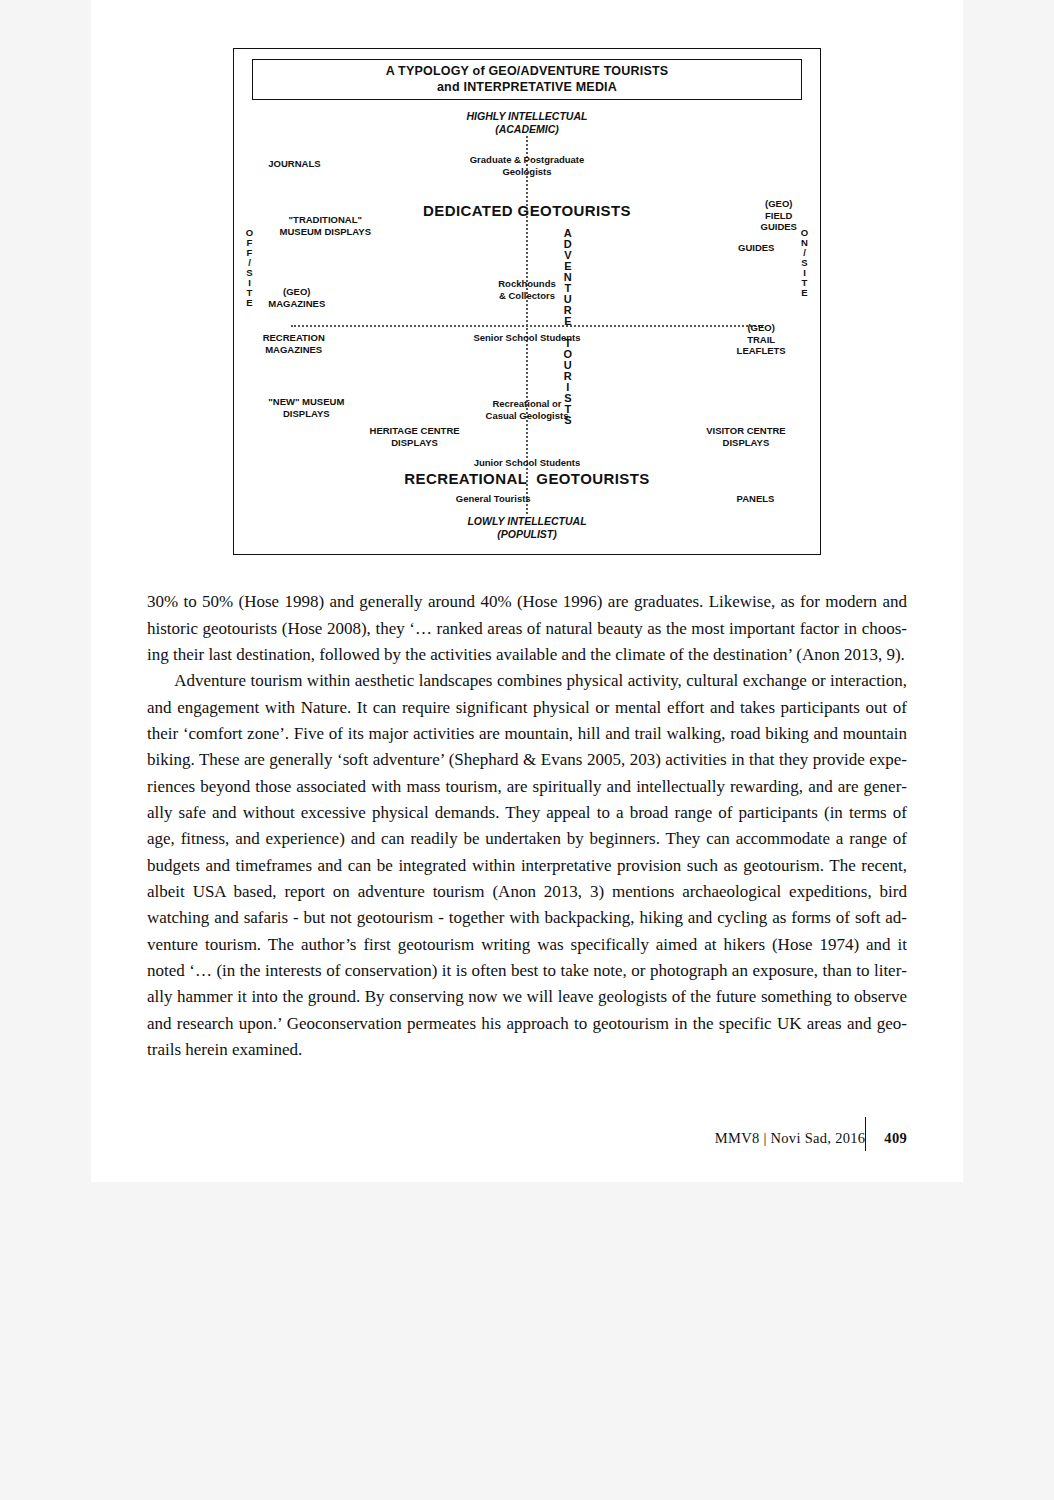A TYPOLOGY of GEO/ADVENTURE TOURISTS
and INTERPRETATIVE MEDIA
HIGHLY INTELLECTUAL
(ACADEMIC)
LOWLY INTELLECTUAL
(POPULIST)
Graduate & Postgraduate
Geologists
DEDICATED GEOTOURISTS
JOURNALS
"TRADITIONAL"
MUSEUM DISPLAYS
(GEO)
MAGAZINES
RECREATION
MAGAZINES
"NEW" MUSEUM
DISPLAYS
HERITAGE CENTRE
DISPLAYS
(GEO)
FIELD
GUIDES
GUIDES
(GEO)
TRAIL
LEAFLETS
VISITOR CENTRE
DISPLAYS
PANELS
Rockhounds
& Collectors
Senior School Students
Recreational or
Casual Geologists
Junior School Students
RECREATIONAL GEOTOURISTS
General Tourists
O
F
F
/
S
I
T
E
O
N
/
S
I
T
E
A
D
V
E
N
T
U
R
E
T
O
U
R
I
S
T
S
30% to 50% (Hose 1998) and generally around 40% (Hose 1996) are graduates. Likewise, as for modern and historic geotourists (Hose 2008), they ‘… ranked areas of natural beauty as the most important factor in choosing their last destination, followed by the activities available and the climate of the destination’ (Anon 2013, 9).
Adventure tourism within aesthetic landscapes combines physical activity, cultural exchange or interaction, and engagement with Nature. It can require significant physical or mental effort and takes participants out of their ‘comfort zone’. Five of its major activities are mountain, hill and trail walking, road biking and mountain biking. These are generally ‘soft adventure’ (Shephard & Evans 2005, 203) activities in that they provide experiences beyond those associated with mass tourism, are spiritually and intellectually rewarding, and are generally safe and without excessive physical demands. They appeal to a broad range of participants (in terms of age, fitness, and experience) and can readily be undertaken by beginners. They can accommodate a range of budgets and timeframes and can be integrated within interpretative provision such as geotourism. The recent, albeit USA based, report on adventure tourism (Anon 2013, 3) mentions archaeological expeditions, bird watching and safaris - but not geotourism - together with backpacking, hiking and cycling as forms of soft adventure tourism. The author’s first geotourism writing was specifically aimed at hikers (Hose 1974) and it noted ‘… (in the interests of conservation) it is often best to take note, or photograph an exposure, than to literally hammer it into the ground. By conserving now we will leave geologists of the future something to observe and research upon.’ Geoconservation permeates his approach to geotourism in the specific UK areas and geotrails herein examined.
MMV8 | Novi Sad, 2016 409